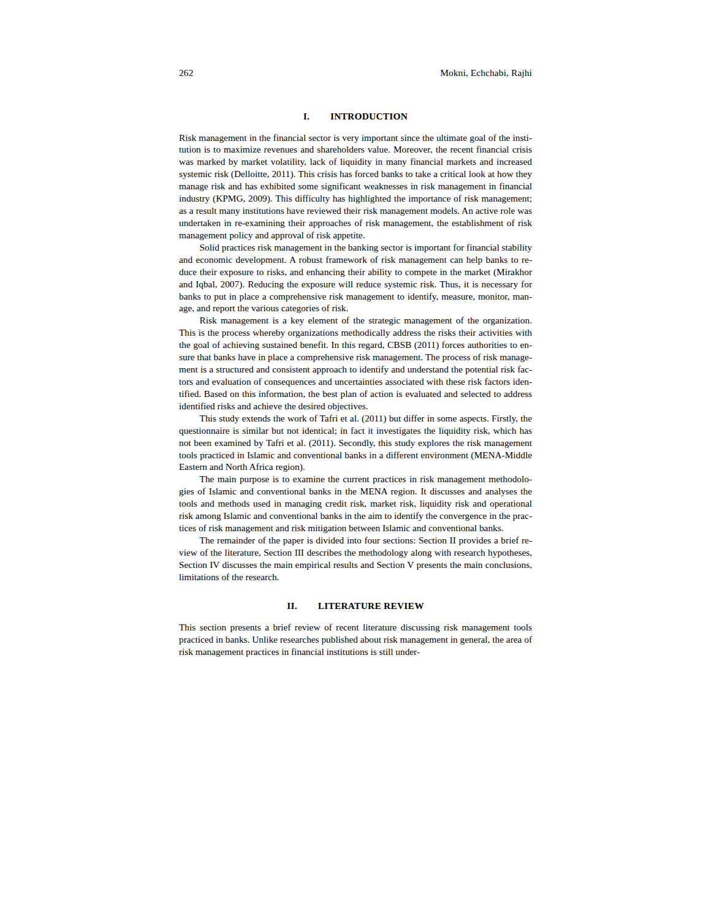262 Mokni, Echchabi, Rajhi
I. INTRODUCTION
Risk management in the financial sector is very important since the ultimate goal of the institution is to maximize revenues and shareholders value. Moreover, the recent financial crisis was marked by market volatility, lack of liquidity in many financial markets and increased systemic risk (Delloitte, 2011). This crisis has forced banks to take a critical look at how they manage risk and has exhibited some significant weaknesses in risk management in financial industry (KPMG, 2009). This difficulty has highlighted the importance of risk management; as a result many institutions have reviewed their risk management models. An active role was undertaken in re-examining their approaches of risk management, the establishment of risk management policy and approval of risk appetite.
Solid practices risk management in the banking sector is important for financial stability and economic development. A robust framework of risk management can help banks to reduce their exposure to risks, and enhancing their ability to compete in the market (Mirakhor and Iqbal, 2007). Reducing the exposure will reduce systemic risk. Thus, it is necessary for banks to put in place a comprehensive risk management to identify, measure, monitor, manage, and report the various categories of risk.
Risk management is a key element of the strategic management of the organization. This is the process whereby organizations methodically address the risks their activities with the goal of achieving sustained benefit. In this regard, CBSB (2011) forces authorities to ensure that banks have in place a comprehensive risk management. The process of risk management is a structured and consistent approach to identify and understand the potential risk factors and evaluation of consequences and uncertainties associated with these risk factors identified. Based on this information, the best plan of action is evaluated and selected to address identified risks and achieve the desired objectives.
This study extends the work of Tafri et al. (2011) but differ in some aspects. Firstly, the questionnaire is similar but not identical; in fact it investigates the liquidity risk, which has not been examined by Tafri et al. (2011). Secondly, this study explores the risk management tools practiced in Islamic and conventional banks in a different environment (MENA-Middle Eastern and North Africa region).
The main purpose is to examine the current practices in risk management methodologies of Islamic and conventional banks in the MENA region. It discusses and analyses the tools and methods used in managing credit risk, market risk, liquidity risk and operational risk among Islamic and conventional banks in the aim to identify the convergence in the practices of risk management and risk mitigation between Islamic and conventional banks.
The remainder of the paper is divided into four sections: Section II provides a brief review of the literature, Section III describes the methodology along with research hypotheses, Section IV discusses the main empirical results and Section V presents the main conclusions, limitations of the research.
II. LITERATURE REVIEW
This section presents a brief review of recent literature discussing risk management tools practiced in banks. Unlike researches published about risk management in general, the area of risk management practices in financial institutions is still under-